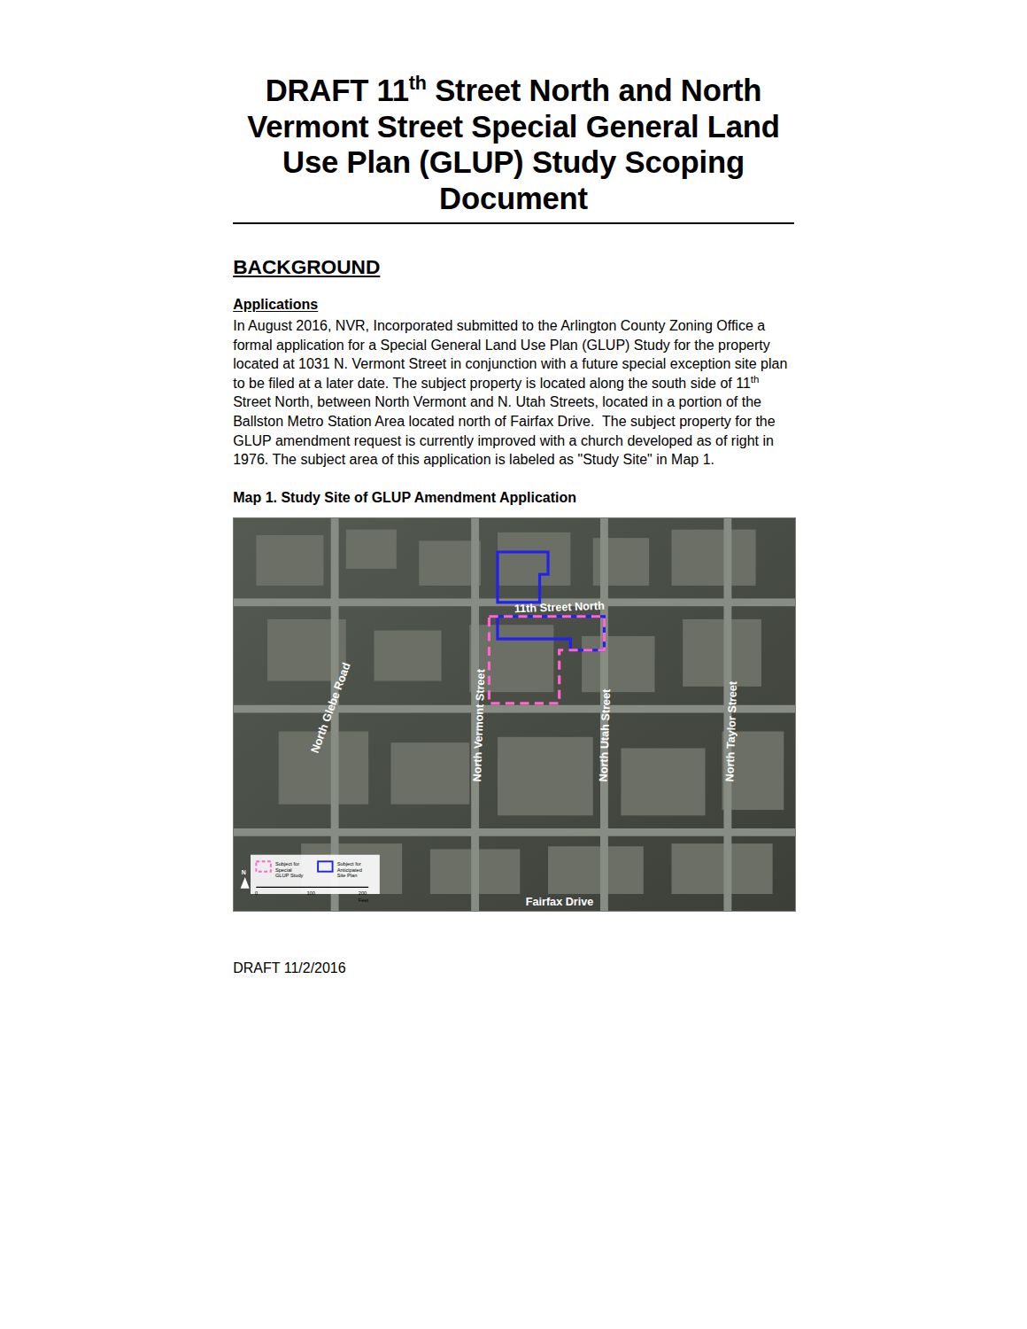DRAFT 11th Street North and North Vermont Street Special General Land Use Plan (GLUP) Study Scoping Document
BACKGROUND
Applications
In August 2016, NVR, Incorporated submitted to the Arlington County Zoning Office a formal application for a Special General Land Use Plan (GLUP) Study for the property located at 1031 N. Vermont Street in conjunction with a future special exception site plan to be filed at a later date. The subject property is located along the south side of 11th Street North, between North Vermont and N. Utah Streets, located in a portion of the Ballston Metro Station Area located north of Fairfax Drive. The subject property for the GLUP amendment request is currently improved with a church developed as of right in 1976. The subject area of this application is labeled as "Study Site" in Map 1.
Map 1. Study Site of GLUP Amendment Application
DRAFT 11/2/2016